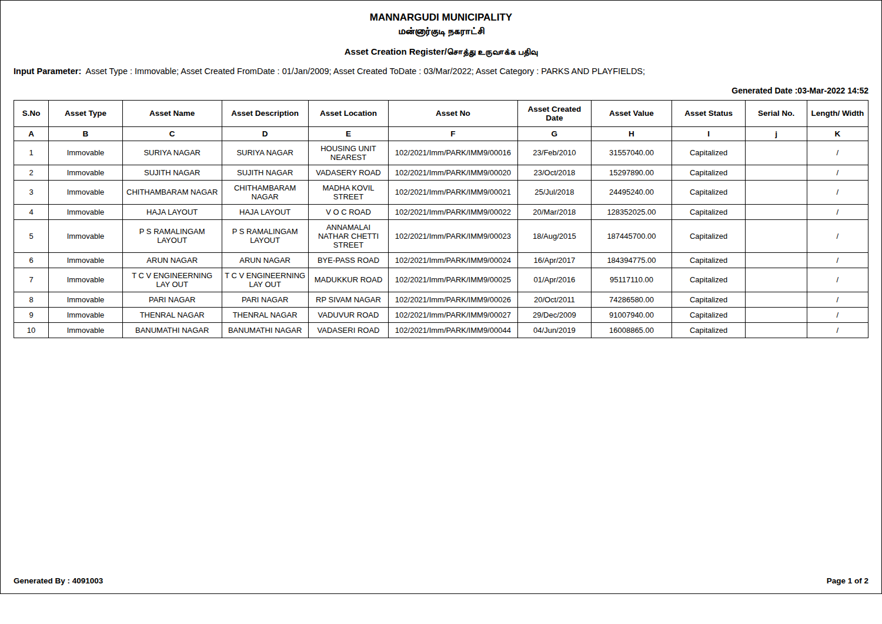MANNARGUDI MUNICIPALITY
மன்னார்குடி நகராட்சி
Asset Creation Register/சொத்து உருவாக்க பதிவு
Input Parameter: Asset Type : Immovable; Asset Created FromDate : 01/Jan/2009; Asset Created ToDate : 03/Mar/2022; Asset Category : PARKS AND PLAYFIELDS;
Generated Date :03-Mar-2022 14:52
| S.No | Asset Type | Asset Name | Asset Description | Asset Location | Asset No | Asset Created Date | Asset Value | Asset Status | Serial No. | Length/ Width |
| --- | --- | --- | --- | --- | --- | --- | --- | --- | --- | --- |
| A | B | C | D | E | F | G | H | I | j | K |
| 1 | Immovable | SURIYA NAGAR | SURIYA NAGAR | HOUSING UNIT NEAREST | 102/2021/Imm/PARK/IMM9/00016 | 23/Feb/2010 | 31557040.00 | Capitalized | | / |
| 2 | Immovable | SUJITH NAGAR | SUJITH NAGAR | VADASERY ROAD | 102/2021/Imm/PARK/IMM9/00020 | 23/Oct/2018 | 15297890.00 | Capitalized | | / |
| 3 | Immovable | CHITHAMBARAM NAGAR | CHITHAMBARAM NAGAR | MADHA KOVIL STREET | 102/2021/Imm/PARK/IMM9/00021 | 25/Jul/2018 | 24495240.00 | Capitalized | | / |
| 4 | Immovable | HAJA LAYOUT | HAJA LAYOUT | V O C ROAD | 102/2021/Imm/PARK/IMM9/00022 | 20/Mar/2018 | 128352025.00 | Capitalized | | / |
| 5 | Immovable | P S RAMALINGAM LAYOUT | P S RAMALINGAM LAYOUT | ANNAMALAI NATHAR CHETTI STREET | 102/2021/Imm/PARK/IMM9/00023 | 18/Aug/2015 | 187445700.00 | Capitalized | | / |
| 6 | Immovable | ARUN NAGAR | ARUN NAGAR | BYE-PASS ROAD | 102/2021/Imm/PARK/IMM9/00024 | 16/Apr/2017 | 184394775.00 | Capitalized | | / |
| 7 | Immovable | T C V ENGINEERNING LAY OUT | T C V ENGINEERNING LAY OUT | MADUKKUR ROAD | 102/2021/Imm/PARK/IMM9/00025 | 01/Apr/2016 | 95117110.00 | Capitalized | | / |
| 8 | Immovable | PARI NAGAR | PARI NAGAR | RP SIVAM NAGAR | 102/2021/Imm/PARK/IMM9/00026 | 20/Oct/2011 | 74286580.00 | Capitalized | | / |
| 9 | Immovable | THENRAL NAGAR | THENRAL NAGAR | VADUVUR ROAD | 102/2021/Imm/PARK/IMM9/00027 | 29/Dec/2009 | 91007940.00 | Capitalized | | / |
| 10 | Immovable | BANUMATHI NAGAR | BANUMATHI NAGAR | VADASERI ROAD | 102/2021/Imm/PARK/IMM9/00044 | 04/Jun/2019 | 16008865.00 | Capitalized | | / |
Generated By : 4091003
Page 1 of 2